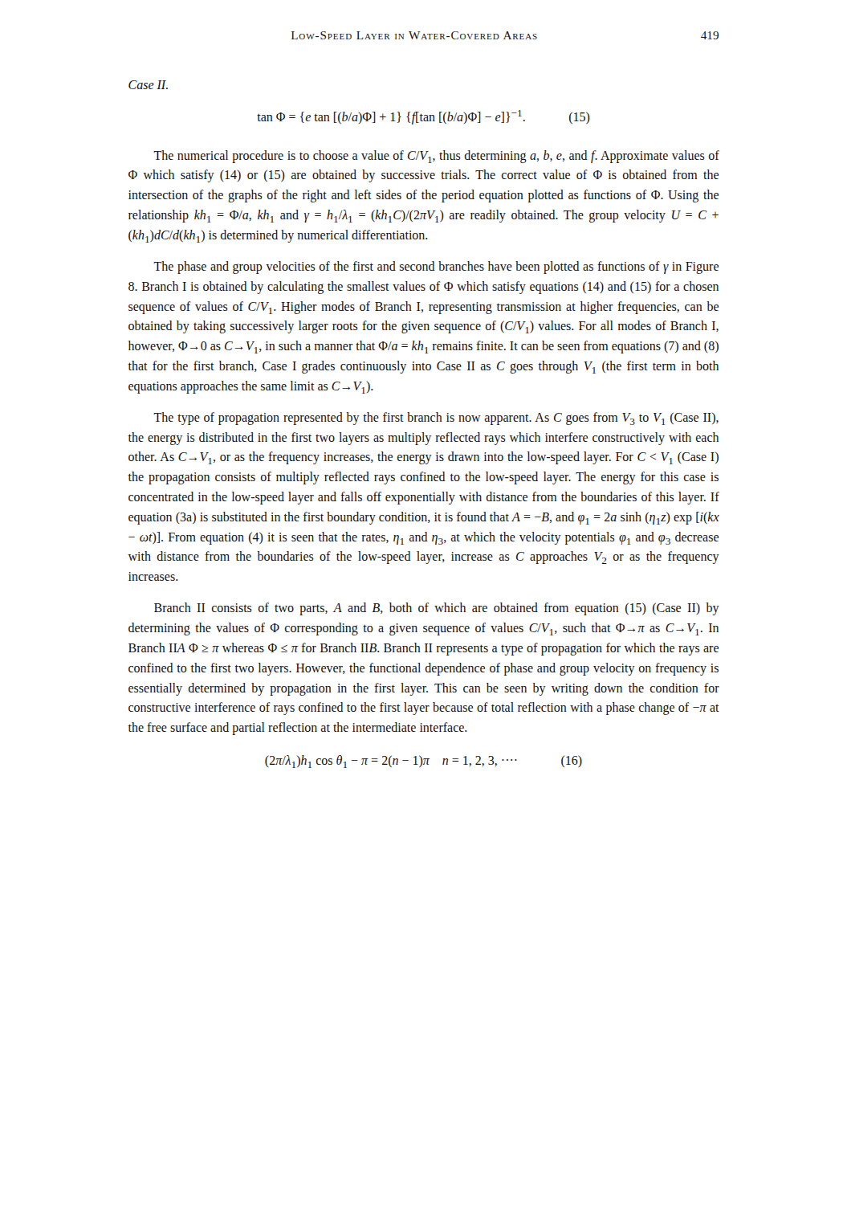Low-Speed Layer in Water-Covered Areas 419
Case II.
tan Φ = {e tan [(b/a)Φ] + 1} {f[tan [(b/a)Φ] − e]}−1. (15)
The numerical procedure is to choose a value of C/V1, thus determining a, b, e, and f. Approximate values of Φ which satisfy (14) or (15) are obtained by successive trials. The correct value of Φ is obtained from the intersection of the graphs of the right and left sides of the period equation plotted as functions of Φ. Using the relationship kh1 = Φ/a, kh1 and γ = h1/λ1 = (kh1C)/(2πV1) are readily obtained. The group velocity U = C + (kh1)dC/d(kh1) is determined by numerical differentiation.
The phase and group velocities of the first and second branches have been plotted as functions of γ in Figure 8. Branch I is obtained by calculating the smallest values of Φ which satisfy equations (14) and (15) for a chosen sequence of values of C/V1. Higher modes of Branch I, representing transmission at higher frequencies, can be obtained by taking successively larger roots for the given sequence of (C/V1) values. For all modes of Branch I, however, Φ→0 as C→V1, in such a manner that Φ/a = kh1 remains finite. It can be seen from equations (7) and (8) that for the first branch, Case I grades continuously into Case II as C goes through V1 (the first term in both equations approaches the same limit as C→V1).
The type of propagation represented by the first branch is now apparent. As C goes from V3 to V1 (Case II), the energy is distributed in the first two layers as multiply reflected rays which interfere constructively with each other. As C→V1, or as the frequency increases, the energy is drawn into the low-speed layer. For C < V1 (Case I) the propagation consists of multiply reflected rays confined to the low-speed layer. The energy for this case is concentrated in the low-speed layer and falls off exponentially with distance from the boundaries of this layer. If equation (3a) is substituted in the first boundary condition, it is found that A = −B, and φ1 = 2a sinh (η1z) exp [i(kx − ωt)]. From equation (4) it is seen that the rates, η1 and η3, at which the velocity potentials φ1 and φ3 decrease with distance from the boundaries of the low-speed layer, increase as C approaches V2 or as the frequency increases.
Branch II consists of two parts, A and B, both of which are obtained from equation (15) (Case II) by determining the values of Φ corresponding to a given sequence of values C/V1, such that Φ→π as C→V1. In Branch IIA Φ ≥ π whereas Φ ≤ π for Branch IIB. Branch II represents a type of propagation for which the rays are confined to the first two layers. However, the functional dependence of phase and group velocity on frequency is essentially determined by propagation in the first layer. This can be seen by writing down the condition for constructive interference of rays confined to the first layer because of total reflection with a phase change of −π at the free surface and partial reflection at the intermediate interface.
(2π/λ1)h1 cos θ1 − π = 2(n − 1)π n = 1, 2, 3, ···· (16)